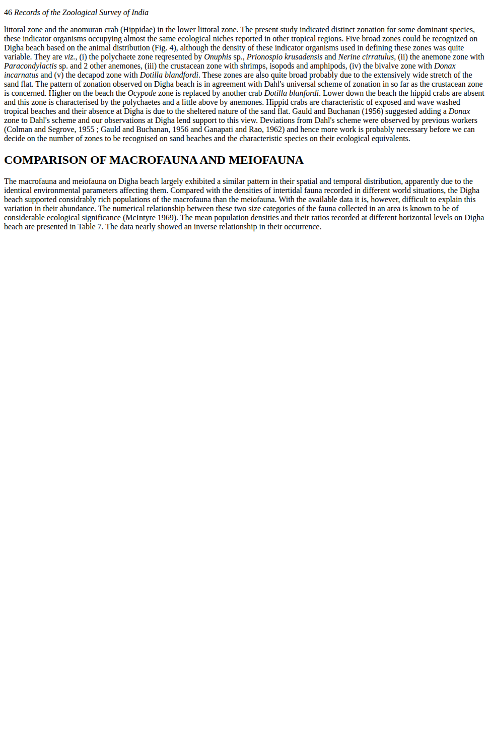46 Records of the Zoological Survey of India
littoral zone and the anomuran crab (Hippidae) in the lower littoral zone. The present study indicated distinct zonation for some dominant species, these indicator organisms occupying almost the same ecological niches reported in other tropical regions. Five broad zones could be recognized on Digha beach based on the animal distribution (Fig. 4), although the density of these indicator organisms used in defining these zones was quite variable. They are viz., (i) the polychaete zone reqresented by Onuphis sp., Prionospio krusadensis and Nerine cirratulus, (ii) the anemone zone with Paracondylactis sp. and 2 other anemones, (iii) the crustacean zone with shrimps, isopods and amphipods, (iv) the bivalve zone with Donax incarnatus and (v) the decapod zone with Dotilla blandfordi. These zones are also quite broad probably due to the extensively wide stretch of the sand flat. The pattern of zonation observed on Digha beach is in agreement with Dahl's universal scheme of zonation in so far as the crustacean zone is concerned. Higher on the beach the Ocypode zone is replaced by another crab Dotilla blanfordi. Lower down the beach the hippid crabs are absent and this zone is characterised by the polychaetes and a little above by anemones. Hippid crabs are characteristic of exposed and wave washed tropical beaches and their absence at Digha is due to the sheltered nature of the sand flat. Gauld and Buchanan (1956) suggested adding a Donax zone to Dahl's scheme and our observations at Digha lend support to this view. Deviations from Dahl's scheme were observed by previous workers (Colman and Segrove, 1955 ; Gauld and Buchanan, 1956 and Ganapati and Rao, 1962) and hence more work is probably necessary before we can decide on the number of zones to be recognised on sand beaches and the characteristic species on their ecological equivalents.
COMPARISON OF MACROFAUNA AND MEIOFAUNA
The macrofauna and meiofauna on Digha beach largely exhibited a similar pattern in their spatial and temporal distribution, apparently due to the identical environmental parameters affecting them. Compared with the densities of intertidal fauna recorded in different world situations, the Digha beach supported considrably rich populations of the macrofauna than the meiofauna. With the available data it is, however, difficult to explain this variation in their abundance. The numerical relationship between these two size categories of the fauna collected in an area is known to be of considerable ecological significance (McIntyre 1969). The mean population densities and their ratios recorded at different horizontal levels on Digha beach are presented in Table 7. The data nearly showed an inverse relationship in their occurrence.